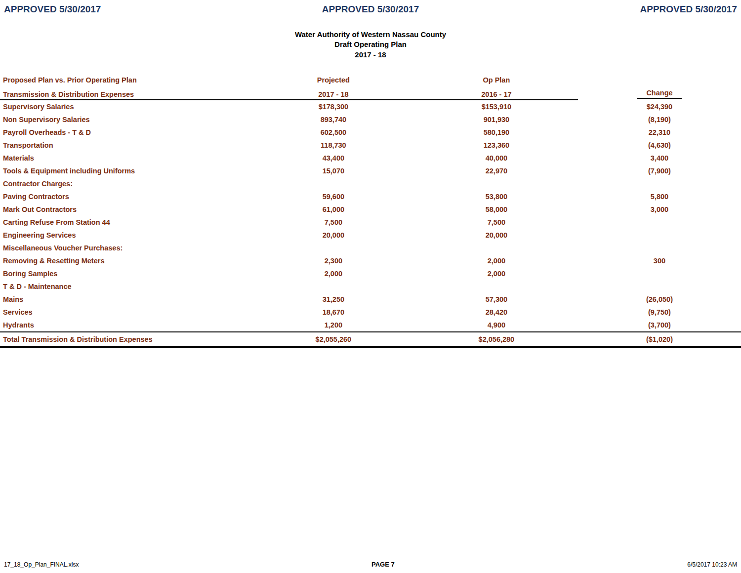APPROVED 5/30/2017 APPROVED 5/30/2017 APPROVED 5/30/2017
Water Authority of Western Nassau County
Draft Operating Plan
2017 - 18
| Proposed Plan vs. Prior Operating Plan | Projected | Op Plan | |
| Transmission & Distribution Expenses | 2017 - 18 | 2016 - 17 | Change |
| Supervisory Salaries | $178,300 | $153,910 | $24,390 |
| Non Supervisory Salaries | 893,740 | 901,930 | (8,190) |
| Payroll Overheads - T & D | 602,500 | 580,190 | 22,310 |
| Transportation | 118,730 | 123,360 | (4,630) |
| Materials | 43,400 | 40,000 | 3,400 |
| Tools & Equipment including Uniforms | 15,070 | 22,970 | (7,900) |
| Contractor Charges: | | | |
| Paving Contractors | 59,600 | 53,800 | 5,800 |
| Mark Out Contractors | 61,000 | 58,000 | 3,000 |
| Carting Refuse From Station 44 | 7,500 | 7,500 | |
| Engineering Services | 20,000 | 20,000 | |
| Miscellaneous Voucher Purchases: | | | |
| Removing & Resetting Meters | 2,300 | 2,000 | 300 |
| Boring Samples | 2,000 | 2,000 | |
| T & D - Maintenance | | | |
| Mains | 31,250 | 57,300 | (26,050) |
| Services | 18,670 | 28,420 | (9,750) |
| Hydrants | 1,200 | 4,900 | (3,700) |
| Total Transmission & Distribution Expenses | $2,055,260 | $2,056,280 | ($1,020) |
17_18_Op_Plan_FINAL.xlsx PAGE 7 6/5/2017 10:23 AM